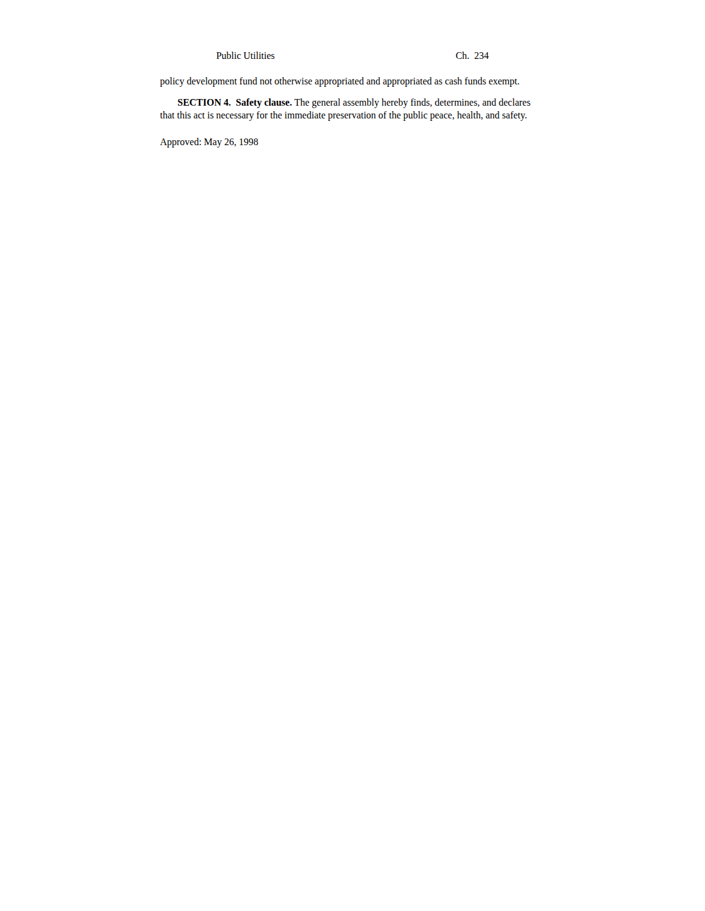Public Utilities Ch. 234
policy development fund not otherwise appropriated and appropriated as cash funds exempt.
SECTION 4. Safety clause. The general assembly hereby finds, determines, and declares that this act is necessary for the immediate preservation of the public peace, health, and safety.
Approved: May 26, 1998